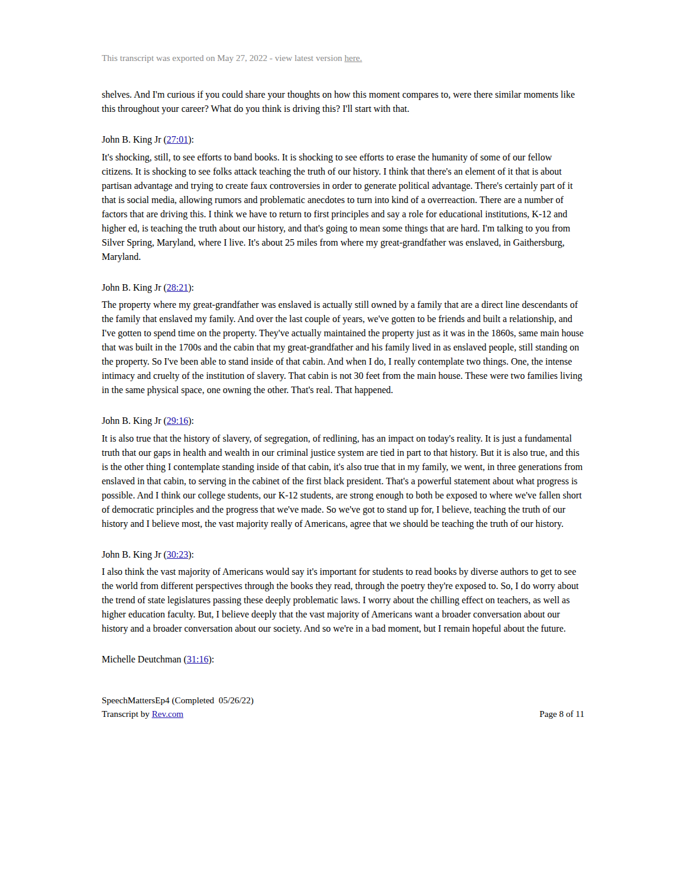This transcript was exported on May 27, 2022 - view latest version here.
shelves. And I'm curious if you could share your thoughts on how this moment compares to, were there similar moments like this throughout your career? What do you think is driving this? I'll start with that.
John B. King Jr (27:01):
It's shocking, still, to see efforts to band books. It is shocking to see efforts to erase the humanity of some of our fellow citizens. It is shocking to see folks attack teaching the truth of our history. I think that there's an element of it that is about partisan advantage and trying to create faux controversies in order to generate political advantage. There's certainly part of it that is social media, allowing rumors and problematic anecdotes to turn into kind of a overreaction. There are a number of factors that are driving this. I think we have to return to first principles and say a role for educational institutions, K-12 and higher ed, is teaching the truth about our history, and that's going to mean some things that are hard. I'm talking to you from Silver Spring, Maryland, where I live. It's about 25 miles from where my great-grandfather was enslaved, in Gaithersburg, Maryland.
John B. King Jr (28:21):
The property where my great-grandfather was enslaved is actually still owned by a family that are a direct line descendants of the family that enslaved my family. And over the last couple of years, we've gotten to be friends and built a relationship, and I've gotten to spend time on the property. They've actually maintained the property just as it was in the 1860s, same main house that was built in the 1700s and the cabin that my great-grandfather and his family lived in as enslaved people, still standing on the property. So I've been able to stand inside of that cabin. And when I do, I really contemplate two things. One, the intense intimacy and cruelty of the institution of slavery. That cabin is not 30 feet from the main house. These were two families living in the same physical space, one owning the other. That's real. That happened.
John B. King Jr (29:16):
It is also true that the history of slavery, of segregation, of redlining, has an impact on today's reality. It is just a fundamental truth that our gaps in health and wealth in our criminal justice system are tied in part to that history. But it is also true, and this is the other thing I contemplate standing inside of that cabin, it's also true that in my family, we went, in three generations from enslaved in that cabin, to serving in the cabinet of the first black president. That's a powerful statement about what progress is possible. And I think our college students, our K-12 students, are strong enough to both be exposed to where we've fallen short of democratic principles and the progress that we've made. So we've got to stand up for, I believe, teaching the truth of our history and I believe most, the vast majority really of Americans, agree that we should be teaching the truth of our history.
John B. King Jr (30:23):
I also think the vast majority of Americans would say it's important for students to read books by diverse authors to get to see the world from different perspectives through the books they read, through the poetry they're exposed to. So, I do worry about the trend of state legislatures passing these deeply problematic laws. I worry about the chilling effect on teachers, as well as higher education faculty. But, I believe deeply that the vast majority of Americans want a broader conversation about our history and a broader conversation about our society. And so we're in a bad moment, but I remain hopeful about the future.
Michelle Deutchman (31:16):
SpeechMattersEp4 (Completed 05/26/22)
Transcript by Rev.com
Page 8 of 11